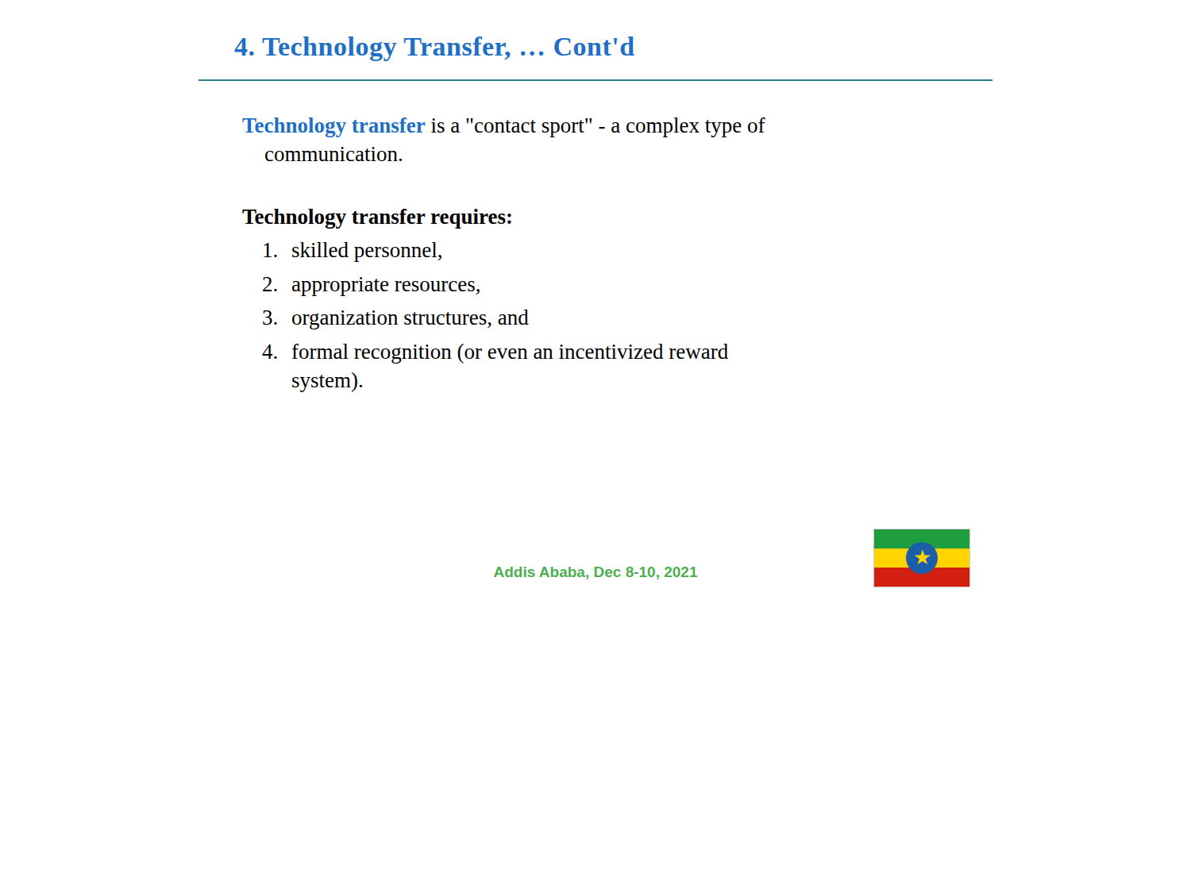4. Technology Transfer, … Cont'd
Technology transfer is a "contact sport" - a complex type of communication.
Technology transfer requires:
skilled personnel,
appropriate resources,
organization structures, and
formal recognition (or even an incentivized reward
system).
Addis Ababa, Dec 8-10, 2021
★